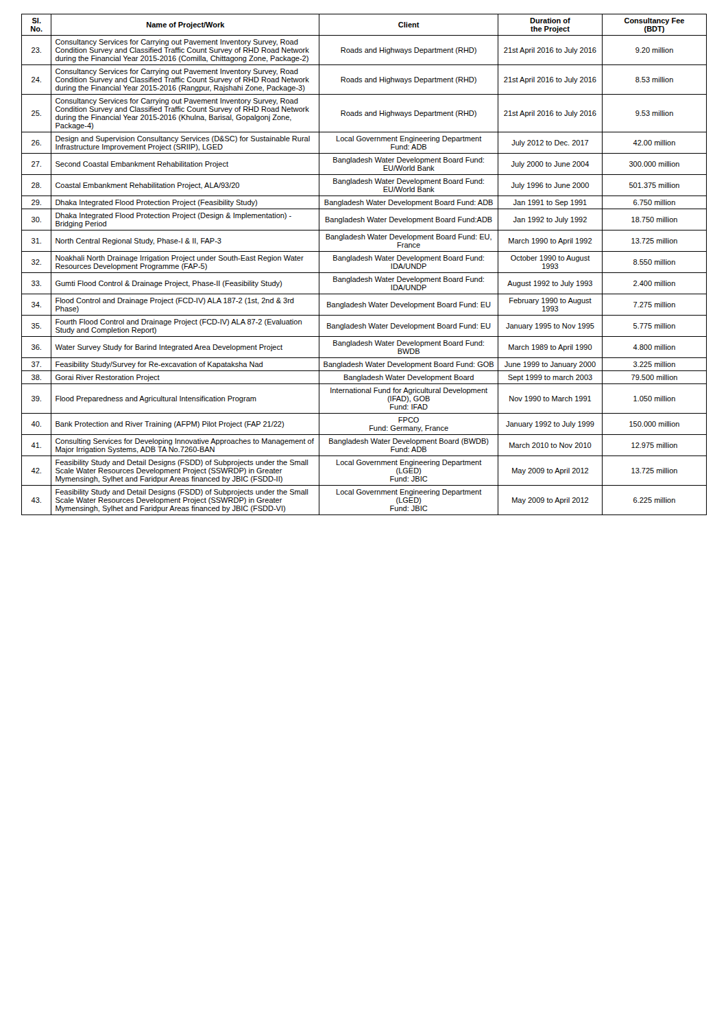| Sl. No. | Name of Project/Work | Client | Duration of the Project | Consultancy Fee (BDT) |
| --- | --- | --- | --- | --- |
| 23. | Consultancy Services for Carrying out Pavement Inventory Survey, Road Condition Survey and Classified Traffic Count Survey of RHD Road Network during the Financial Year 2015-2016 (Comilla, Chittagong Zone, Package-2) | Roads and Highways Department (RHD) | 21st April 2016 to July 2016 | 9.20 million |
| 24. | Consultancy Services for Carrying out Pavement Inventory Survey, Road Condition Survey and Classified Traffic Count Survey of RHD Road Network during the Financial Year 2015-2016 (Rangpur, Rajshahi Zone, Package-3) | Roads and Highways Department (RHD) | 21st April 2016 to July 2016 | 8.53 million |
| 25. | Consultancy Services for Carrying out Pavement Inventory Survey, Road Condition Survey and Classified Traffic Count Survey of RHD Road Network during the Financial Year 2015-2016 (Khulna, Barisal, Gopalgonj Zone, Package-4) | Roads and Highways Department (RHD) | 21st April 2016 to July 2016 | 9.53 million |
| 26. | Design and Supervision Consultancy Services (D&SC) for Sustainable Rural Infrastructure Improvement Project (SRIIP), LGED | Local Government Engineering Department Fund: ADB | July 2012 to Dec. 2017 | 42.00 million |
| 27. | Second Coastal Embankment Rehabilitation Project | Bangladesh Water Development Board Fund: EU/World Bank | July 2000 to June 2004 | 300.000 million |
| 28. | Coastal Embankment Rehabilitation Project, ALA/93/20 | Bangladesh Water Development Board Fund: EU/World Bank | July 1996 to June 2000 | 501.375 million |
| 29. | Dhaka Integrated Flood Protection Project (Feasibility Study) | Bangladesh Water Development Board Fund: ADB | Jan 1991 to Sep 1991 | 6.750 million |
| 30. | Dhaka Integrated Flood Protection Project (Design & Implementation) - Bridging Period | Bangladesh Water Development Board Fund:ADB | Jan 1992 to July 1992 | 18.750 million |
| 31. | North Central Regional Study, Phase-I & II, FAP-3 | Bangladesh Water Development Board Fund: EU, France | March 1990 to April 1992 | 13.725 million |
| 32. | Noakhali North Drainage Irrigation Project under South-East Region Water Resources Development Programme (FAP-5) | Bangladesh Water Development Board Fund: IDA/UNDP | October 1990 to August 1993 | 8.550 million |
| 33. | Gumti Flood Control & Drainage Project, Phase-II (Feasibility Study) | Bangladesh Water Development Board Fund: IDA/UNDP | August 1992 to July 1993 | 2.400 million |
| 34. | Flood Control and Drainage Project (FCD-IV) ALA 187-2 (1st, 2nd & 3rd Phase) | Bangladesh Water Development Board Fund: EU | February 1990 to August 1993 | 7.275 million |
| 35. | Fourth Flood Control and Drainage Project (FCD-IV) ALA 87-2 (Evaluation Study and Completion Report) | Bangladesh Water Development Board Fund: EU | January 1995 to Nov 1995 | 5.775 million |
| 36. | Water Survey Study for Barind Integrated Area Development Project | Bangladesh Water Development Board Fund: BWDB | March 1989 to April 1990 | 4.800 million |
| 37. | Feasibility Study/Survey for Re-excavation of Kapataksha Nad | Bangladesh Water Development Board Fund: GOB | June 1999 to January 2000 | 3.225 million |
| 38. | Gorai River Restoration Project | Bangladesh Water Development Board | Sept 1999 to march 2003 | 79.500 million |
| 39. | Flood Preparedness and Agricultural Intensification Program | International Fund for Agricultural Development (IFAD), GOB Fund: IFAD | Nov 1990 to March 1991 | 1.050 million |
| 40. | Bank Protection and River Training (AFPM) Pilot Project (FAP 21/22) | FPCO Fund: Germany, France | January 1992 to July 1999 | 150.000 million |
| 41. | Consulting Services for Developing Innovative Approaches to Management of Major Irrigation Systems, ADB TA No.7260-BAN | Bangladesh Water Development Board (BWDB) Fund: ADB | March 2010 to Nov 2010 | 12.975 million |
| 42. | Feasibility Study and Detail Designs (FSDD) of Subprojects under the Small Scale Water Resources Development Project (SSWRDP) in Greater Mymensingh, Sylhet and Faridpur Areas financed by JBIC (FSDD-II) | Local Government Engineering Department (LGED) Fund: JBIC | May 2009 to April 2012 | 13.725 million |
| 43. | Feasibility Study and Detail Designs (FSDD) of Subprojects under the Small Scale Water Resources Development Project (SSWRDP) in Greater Mymensingh, Sylhet and Faridpur Areas financed by JBIC (FSDD-VI) | Local Government Engineering Department (LGED) Fund: JBIC | May 2009 to April 2012 | 6.225 million |